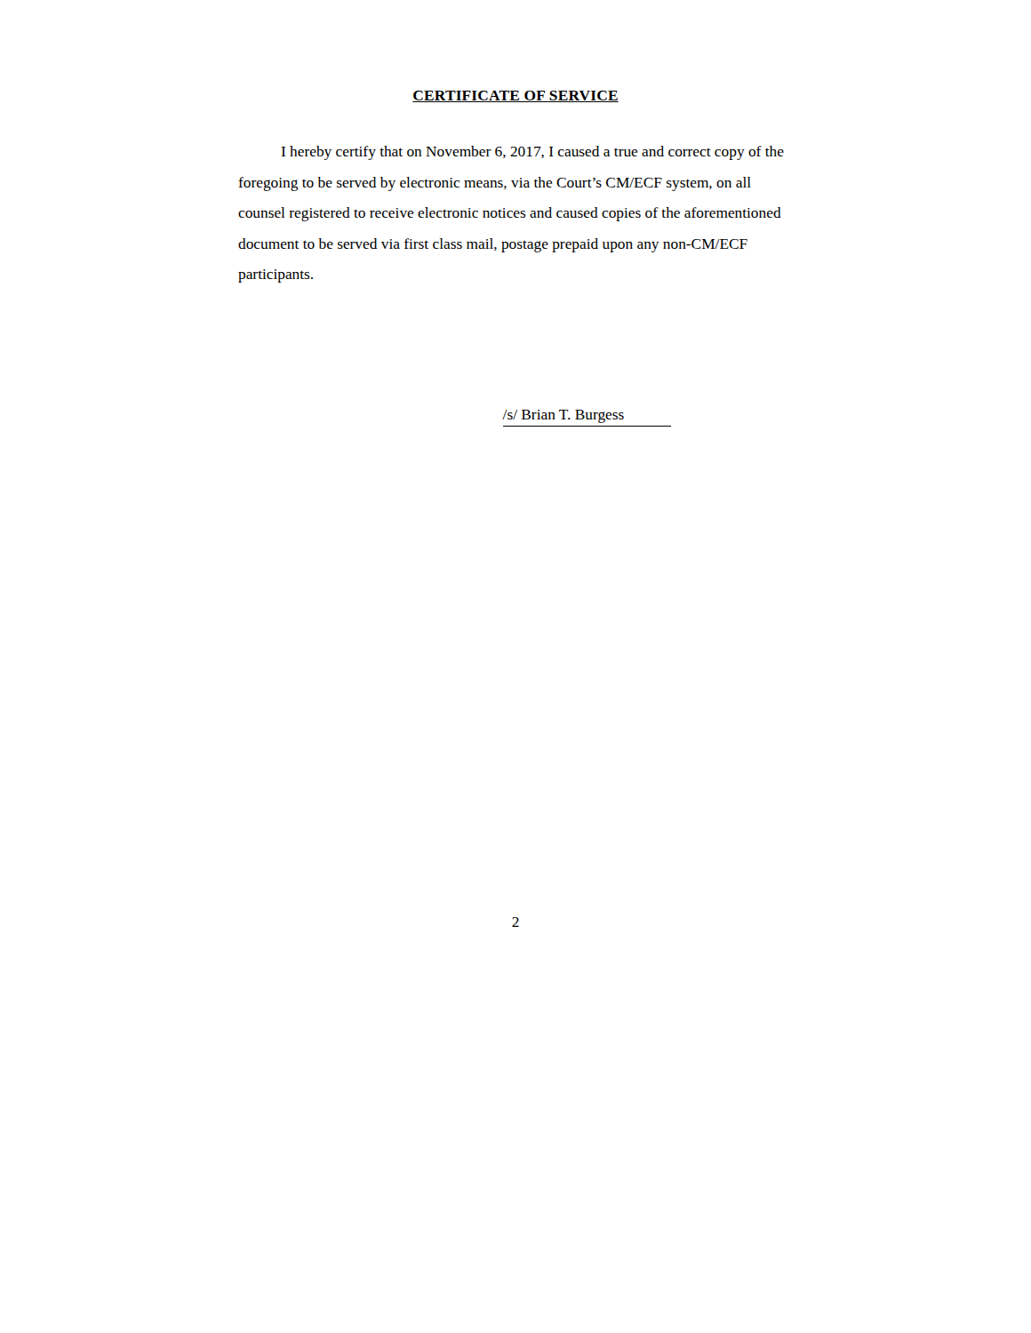CERTIFICATE OF SERVICE
I hereby certify that on November 6, 2017, I caused a true and correct copy of the foregoing to be served by electronic means, via the Court’s CM/ECF system, on all counsel registered to receive electronic notices and caused copies of the aforementioned document to be served via first class mail, postage prepaid upon any non-CM/ECF participants.
/s/ Brian T. Burgess
2